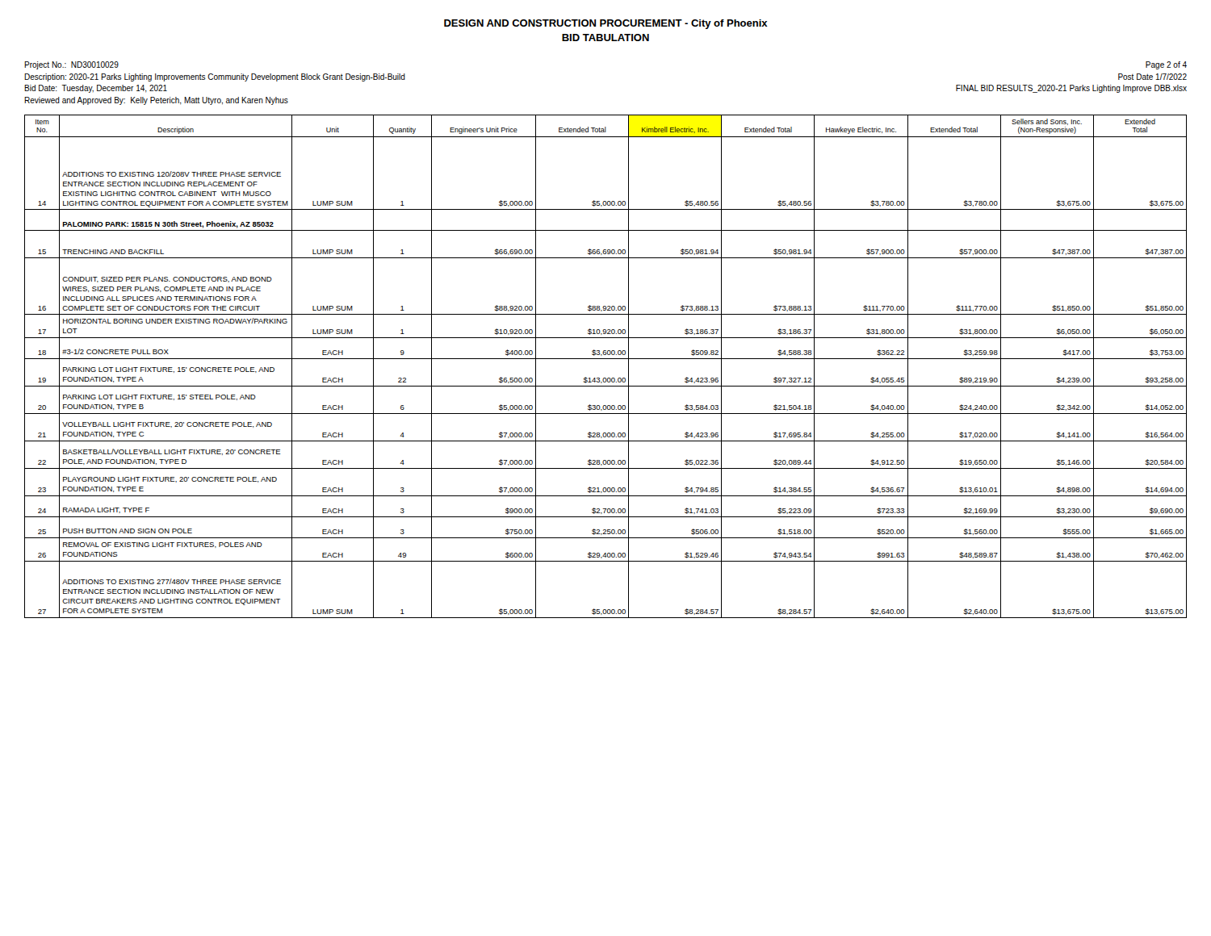DESIGN AND CONSTRUCTION PROCUREMENT - City of Phoenix
BID TABULATION
Project No.: ND30010029
Description: 2020-21 Parks Lighting Improvements Community Development Block Grant Design-Bid-Build
Bid Date: Tuesday, December 14, 2021
Reviewed and Approved By: Kelly Peterich, Matt Utyro, and Karen Nyhus
Page 2 of 4
Post Date 1/7/2022
FINAL BID RESULTS_2020-21 Parks Lighting Improve DBB.xlsx
| Item No. | Description | Unit | Quantity | Engineer's Unit Price | Extended Total | Kimbrell Electric, Inc. | Extended Total | Hawkeye Electric, Inc. | Extended Total | Sellers and Sons, Inc. (Non-Responsive) | Extended Total |
| --- | --- | --- | --- | --- | --- | --- | --- | --- | --- | --- | --- |
| 14 | ADDITIONS TO EXISTING 120/208V THREE PHASE SERVICE ENTRANCE SECTION INCLUDING REPLACEMENT OF EXISTING LIGHITNG CONTROL CABINENT WITH MUSCO LIGHTING CONTROL EQUIPMENT FOR A COMPLETE SYSTEM | LUMP SUM | 1 | $5,000.00 | $5,000.00 | $5,480.56 | $5,480.56 | $3,780.00 | $3,780.00 | $3,675.00 | $3,675.00 |
| | PALOMINO PARK: 15815 N 30th Street, Phoenix, AZ 85032 | | | | | | | | | | |
| 15 | TRENCHING AND BACKFILL | LUMP SUM | 1 | $66,690.00 | $66,690.00 | $50,981.94 | $50,981.94 | $57,900.00 | $57,900.00 | $47,387.00 | $47,387.00 |
| 16 | CONDUIT, SIZED PER PLANS. CONDUCTORS, AND BOND WIRES, SIZED PER PLANS, COMPLETE AND IN PLACE INCLUDING ALL SPLICES AND TERMINATIONS FOR A COMPLETE SET OF CONDUCTORS FOR THE CIRCUIT | LUMP SUM | 1 | $88,920.00 | $88,920.00 | $73,888.13 | $73,888.13 | $111,770.00 | $111,770.00 | $51,850.00 | $51,850.00 |
| 17 | HORIZONTAL BORING UNDER EXISTING ROADWAY/PARKING LOT | LUMP SUM | 1 | $10,920.00 | $10,920.00 | $3,186.37 | $3,186.37 | $31,800.00 | $31,800.00 | $6,050.00 | $6,050.00 |
| 18 | #3-1/2 CONCRETE PULL BOX | EACH | 9 | $400.00 | $3,600.00 | $509.82 | $4,588.38 | $362.22 | $3,259.98 | $417.00 | $3,753.00 |
| 19 | PARKING LOT LIGHT FIXTURE, 15' CONCRETE POLE, AND FOUNDATION, TYPE A | EACH | 22 | $6,500.00 | $143,000.00 | $4,423.96 | $97,327.12 | $4,055.45 | $89,219.90 | $4,239.00 | $93,258.00 |
| 20 | PARKING LOT LIGHT FIXTURE, 15' STEEL POLE, AND FOUNDATION, TYPE B | EACH | 6 | $5,000.00 | $30,000.00 | $3,584.03 | $21,504.18 | $4,040.00 | $24,240.00 | $2,342.00 | $14,052.00 |
| 21 | VOLLEYBALL LIGHT FIXTURE, 20' CONCRETE POLE, AND FOUNDATION, TYPE C | EACH | 4 | $7,000.00 | $28,000.00 | $4,423.96 | $17,695.84 | $4,255.00 | $17,020.00 | $4,141.00 | $16,564.00 |
| 22 | BASKETBALL/VOLLEYBALL LIGHT FIXTURE, 20' CONCRETE POLE, AND FOUNDATION, TYPE D | EACH | 4 | $7,000.00 | $28,000.00 | $5,022.36 | $20,089.44 | $4,912.50 | $19,650.00 | $5,146.00 | $20,584.00 |
| 23 | PLAYGROUND LIGHT FIXTURE, 20' CONCRETE POLE, AND FOUNDATION, TYPE E | EACH | 3 | $7,000.00 | $21,000.00 | $4,794.85 | $14,384.55 | $4,536.67 | $13,610.01 | $4,898.00 | $14,694.00 |
| 24 | RAMADA LIGHT, TYPE F | EACH | 3 | $900.00 | $2,700.00 | $1,741.03 | $5,223.09 | $723.33 | $2,169.99 | $3,230.00 | $9,690.00 |
| 25 | PUSH BUTTON AND SIGN ON POLE | EACH | 3 | $750.00 | $2,250.00 | $506.00 | $1,518.00 | $520.00 | $1,560.00 | $555.00 | $1,665.00 |
| 26 | REMOVAL OF EXISTING LIGHT FIXTURES, POLES AND FOUNDATIONS | EACH | 49 | $600.00 | $29,400.00 | $1,529.46 | $74,943.54 | $991.63 | $48,589.87 | $1,438.00 | $70,462.00 |
| 27 | ADDITIONS TO EXISTING 277/480V THREE PHASE SERVICE ENTRANCE SECTION INCLUDING INSTALLATION OF NEW CIRCUIT BREAKERS AND LIGHTING CONTROL EQUIPMENT FOR A COMPLETE SYSTEM | LUMP SUM | 1 | $5,000.00 | $5,000.00 | $8,284.57 | $8,284.57 | $2,640.00 | $2,640.00 | $13,675.00 | $13,675.00 |